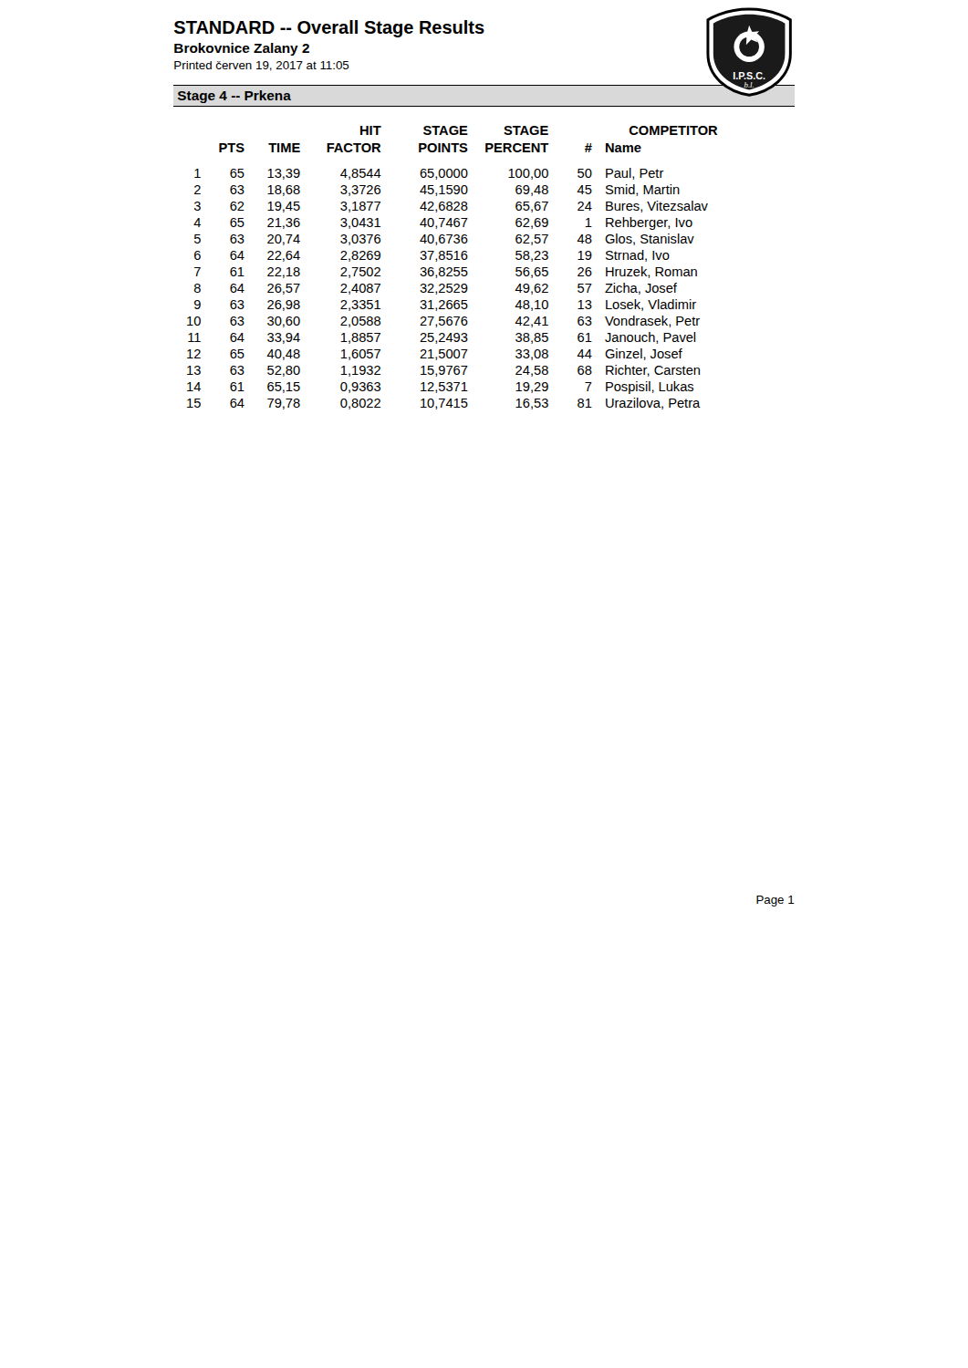I.P.S.C. b.l.
STANDARD -- Overall Stage Results
Brokovnice Zalany 2
Printed červen 19, 2017 at 11:05
Stage 4 -- Prkena
| | | | HIT | STAGE | STAGE | COMPETITOR |
| --- | --- | --- | --- | --- | --- | --- |
| | PTS | TIME | FACTOR | POINTS | PERCENT | # | Name |
| 1 | 65 | 13,39 | 4,8544 | 65,0000 | 100,00 | 50 | Paul, Petr |
| 2 | 63 | 18,68 | 3,3726 | 45,1590 | 69,48 | 45 | Smid, Martin |
| 3 | 62 | 19,45 | 3,1877 | 42,6828 | 65,67 | 24 | Bures, Vitezsalav |
| 4 | 65 | 21,36 | 3,0431 | 40,7467 | 62,69 | 1 | Rehberger, Ivo |
| 5 | 63 | 20,74 | 3,0376 | 40,6736 | 62,57 | 48 | Glos, Stanislav |
| 6 | 64 | 22,64 | 2,8269 | 37,8516 | 58,23 | 19 | Strnad, Ivo |
| 7 | 61 | 22,18 | 2,7502 | 36,8255 | 56,65 | 26 | Hruzek, Roman |
| 8 | 64 | 26,57 | 2,4087 | 32,2529 | 49,62 | 57 | Zicha, Josef |
| 9 | 63 | 26,98 | 2,3351 | 31,2665 | 48,10 | 13 | Losek, Vladimir |
| 10 | 63 | 30,60 | 2,0588 | 27,5676 | 42,41 | 63 | Vondrasek, Petr |
| 11 | 64 | 33,94 | 1,8857 | 25,2493 | 38,85 | 61 | Janouch, Pavel |
| 12 | 65 | 40,48 | 1,6057 | 21,5007 | 33,08 | 44 | Ginzel, Josef |
| 13 | 63 | 52,80 | 1,1932 | 15,9767 | 24,58 | 68 | Richter, Carsten |
| 14 | 61 | 65,15 | 0,9363 | 12,5371 | 19,29 | 7 | Pospisil, Lukas |
| 15 | 64 | 79,78 | 0,8022 | 10,7415 | 16,53 | 81 | Urazilova, Petra |
Page 1